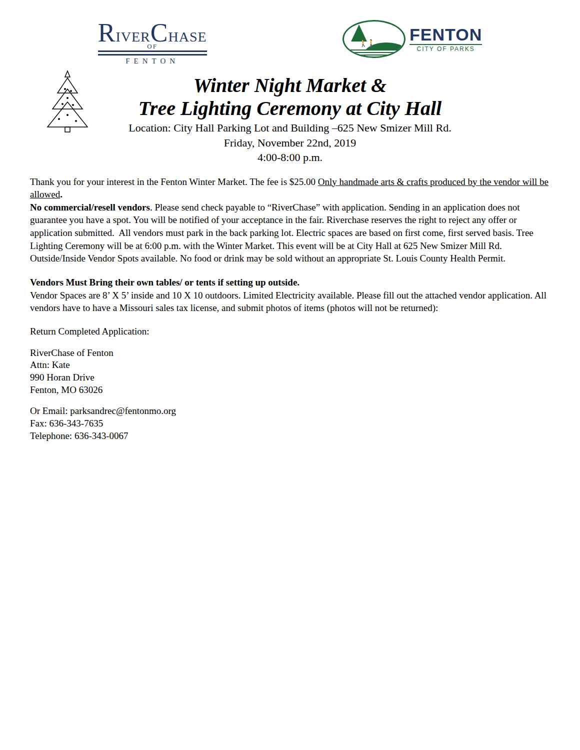RiverChase
OF
FENTON
🚶🚶
FENTON
CITY OF PARKS
Winter Night Market & Tree Lighting Ceremony at City Hall
Location: City Hall Parking Lot and Building –625 New Smizer Mill Rd.
Friday, November 22nd, 2019
4:00-8:00 p.m.
Thank you for your interest in the Fenton Winter Market. The fee is $25.00 Only handmade arts & crafts produced by the vendor will be allowed.
No commercial/resell vendors. Please send check payable to “RiverChase” with application. Sending in an application does not guarantee you have a spot. You will be notified of your acceptance in the fair. Riverchase reserves the right to reject any offer or application submitted. All vendors must park in the back parking lot. Electric spaces are based on first come, first served basis. Tree Lighting Ceremony will be at 6:00 p.m. with the Winter Market. This event will be at City Hall at 625 New Smizer Mill Rd. Outside/Inside Vendor Spots available. No food or drink may be sold without an appropriate St. Louis County Health Permit.
Vendors Must Bring their own tables/ or tents if setting up outside.
Vendor Spaces are 8’ X 5’ inside and 10 X 10 outdoors. Limited Electricity available. Please fill out the attached vendor application. All vendors have to have a Missouri sales tax license, and submit photos of items (photos will not be returned):
Return Completed Application:
RiverChase of Fenton
Attn: Kate
990 Horan Drive
Fenton, MO 63026
Or Email: parksandrec@fentonmo.org
Fax: 636-343-7635
Telephone: 636-343-0067